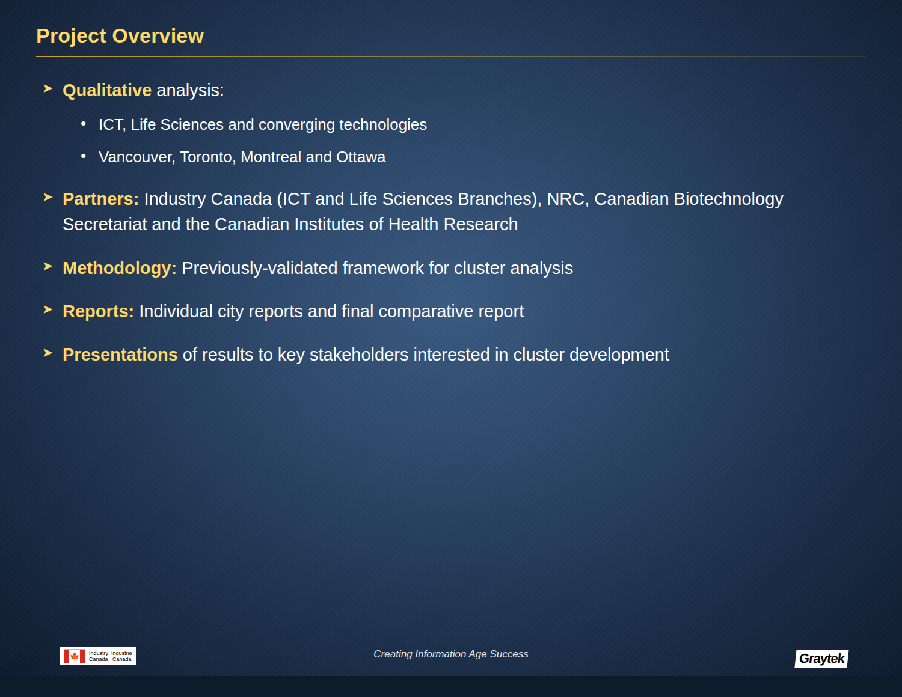Project Overview
Qualitative analysis:
ICT, Life Sciences and converging technologies
Vancouver, Toronto, Montreal and Ottawa
Partners: Industry Canada (ICT and Life Sciences Branches), NRC, Canadian Biotechnology Secretariat and the Canadian Institutes of Health Research
Methodology: Previously-validated framework for cluster analysis
Reports: Individual city reports and final comparative report
Presentations of results to key stakeholders interested in cluster development
Creating Information Age Success
🍁
Industry Industrie
Canada Canada
Graytek